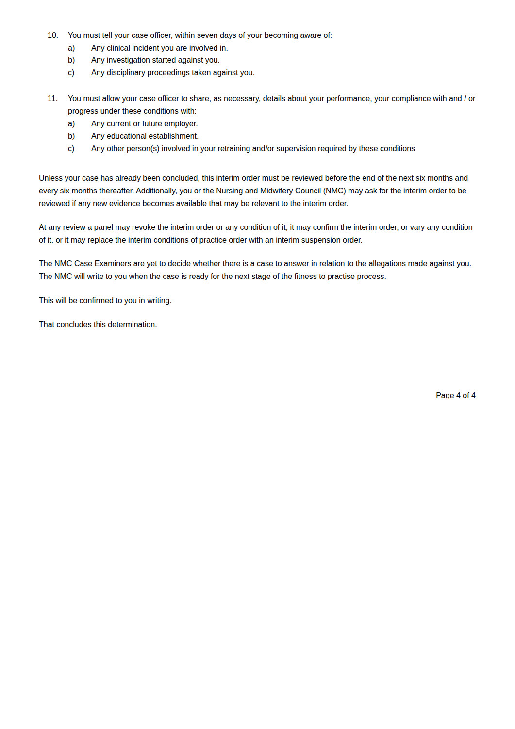You must tell your case officer, within seven days of your becoming aware of:
Any clinical incident you are involved in.
Any investigation started against you.
Any disciplinary proceedings taken against you.
You must allow your case officer to share, as necessary, details about your performance, your compliance with and / or progress under these conditions with:
Any current or future employer.
Any educational establishment.
Any other person(s) involved in your retraining and/or supervision required by these conditions
Unless your case has already been concluded, this interim order must be reviewed before the end of the next six months and every six months thereafter. Additionally, you or the Nursing and Midwifery Council (NMC) may ask for the interim order to be reviewed if any new evidence becomes available that may be relevant to the interim order.
At any review a panel may revoke the interim order or any condition of it, it may confirm the interim order, or vary any condition of it, or it may replace the interim conditions of practice order with an interim suspension order.
The NMC Case Examiners are yet to decide whether there is a case to answer in relation to the allegations made against you. The NMC will write to you when the case is ready for the next stage of the fitness to practise process.
This will be confirmed to you in writing.
That concludes this determination.
Page 4 of 4